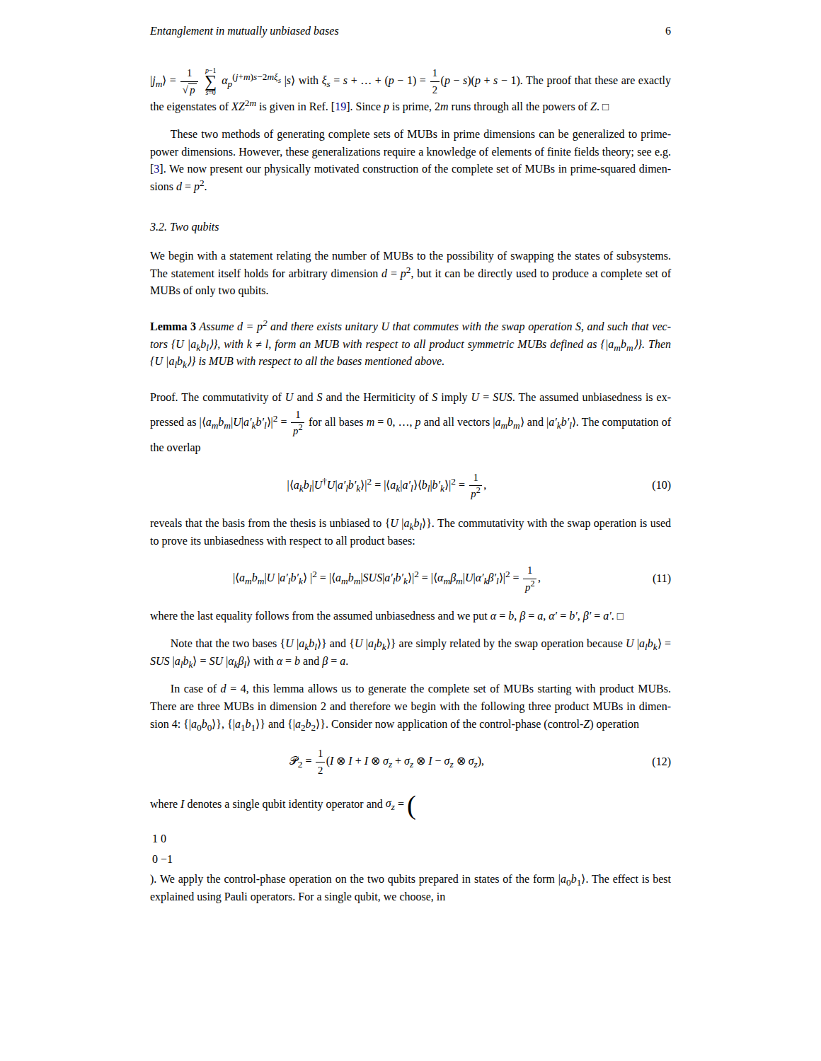Entanglement in mutually unbiased bases 6
|jm⟩ = 1√p p−1∑s=0 αp(j+m)s−2mξs |s⟩ with ξs = s + … + (p − 1) = 12(p − s)(p + s − 1). The proof that these are exactly the eigenstates of XZ2m is given in Ref. [19]. Since p is prime, 2m runs through all the powers of Z. □
These two methods of generating complete sets of MUBs in prime dimensions can be generalized to prime-power dimensions. However, these generalizations require a knowledge of elements of finite fields theory; see e.g. [3]. We now present our physically motivated construction of the complete set of MUBs in prime-squared dimensions d = p2.
3.2. Two qubits
We begin with a statement relating the number of MUBs to the possibility of swapping the states of subsystems. The statement itself holds for arbitrary dimension d = p2, but it can be directly used to produce a complete set of MUBs of only two qubits.
Lemma 3 Assume d = p2 and there exists unitary U that commutes with the swap operation S, and such that vectors {U |akbl⟩}, with k ≠ l, form an MUB with respect to all product symmetric MUBs defined as {|ambm⟩}. Then {U |albk⟩} is MUB with respect to all the bases mentioned above.
Proof. The commutativity of U and S and the Hermiticity of S imply U = SUS. The assumed unbiasedness is expressed as |⟨ambm|U|a′kb′l⟩|2 = 1 p2 for all bases m = 0, …, p and all vectors |ambm⟩ and |a′kb′l⟩. The computation of the overlap
|⟨akbl|U†U|a′lb′k⟩|2 = |⟨ak|a′l⟩⟨bl|b′k⟩|2 = 1 p2, (10)
reveals that the basis from the thesis is unbiased to {U |akbl⟩}. The commutativity with the swap operation is used to prove its unbiasedness with respect to all product bases:
|⟨ambm|U |a′lb′k⟩ |2 = |⟨ambm|SUS|a′lb′k⟩|2 = |⟨αmβm|U|α′kβ′l⟩|2 = 1 p2, (11)
where the last equality follows from the assumed unbiasedness and we put α = b, β = a, α′ = b′, β′ = a′. □
Note that the two bases {U |akbl⟩} and {U |albk⟩} are simply related by the swap operation because U |albk⟩ = SUS |albk⟩ = SU |αkβl⟩ with α = b and β = a.
In case of d = 4, this lemma allows us to generate the complete set of MUBs starting with product MUBs. There are three MUBs in dimension 2 and therefore we begin with the following three product MUBs in dimension 4: {|a0b0⟩}, {|a1b1⟩} and {|a2b2⟩}. Consider now application of the control-phase (control-Z) operation
𝒫2 = 12(I ⊗ I + I ⊗ σz + σz ⊗ I − σz ⊗ σz), (12)
where I denotes a single qubit identity operator and σz = (
| 1 | 0 |
| 0 | −1 |
). We apply the control-phase operation on the two qubits prepared in states of the form |a0b1⟩. The effect is best explained using Pauli operators. For a single qubit, we choose, in